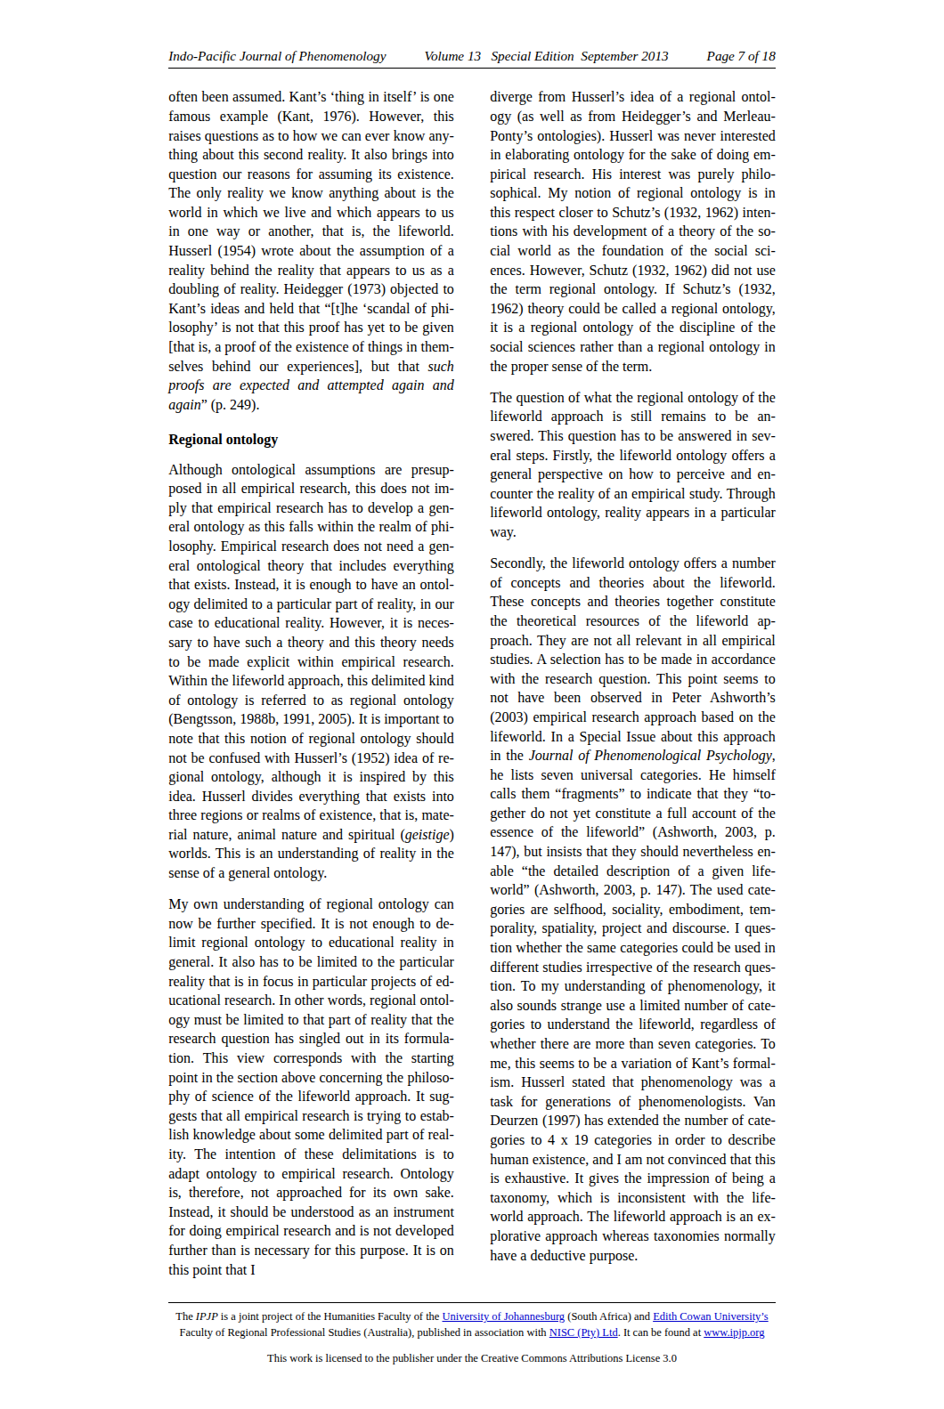Indo-Pacific Journal of Phenomenology Volume 13 Special Edition September 2013 Page 7 of 18
often been assumed. Kant’s ‘thing in itself’ is one famous example (Kant, 1976). However, this raises questions as to how we can ever know anything about this second reality. It also brings into question our reasons for assuming its existence. The only reality we know anything about is the world in which we live and which appears to us in one way or another, that is, the lifeworld. Husserl (1954) wrote about the assumption of a reality behind the reality that appears to us as a doubling of reality. Heidegger (1973) objected to Kant’s ideas and held that “[t]he ‘scandal of philosophy’ is not that this proof has yet to be given [that is, a proof of the existence of things in themselves behind our experiences], but that such proofs are expected and attempted again and again” (p. 249).
Regional ontology
Although ontological assumptions are presupposed in all empirical research, this does not imply that empirical research has to develop a general ontology as this falls within the realm of philosophy. Empirical research does not need a general ontological theory that includes everything that exists. Instead, it is enough to have an ontology delimited to a particular part of reality, in our case to educational reality. However, it is necessary to have such a theory and this theory needs to be made explicit within empirical research. Within the lifeworld approach, this delimited kind of ontology is referred to as regional ontology (Bengtsson, 1988b, 1991, 2005). It is important to note that this notion of regional ontology should not be confused with Husserl’s (1952) idea of regional ontology, although it is inspired by this idea. Husserl divides everything that exists into three regions or realms of existence, that is, material nature, animal nature and spiritual (geistige) worlds. This is an understanding of reality in the sense of a general ontology.
My own understanding of regional ontology can now be further specified. It is not enough to delimit regional ontology to educational reality in general. It also has to be limited to the particular reality that is in focus in particular projects of educational research. In other words, regional ontology must be limited to that part of reality that the research question has singled out in its formulation. This view corresponds with the starting point in the section above concerning the philosophy of science of the lifeworld approach. It suggests that all empirical research is trying to establish knowledge about some delimited part of reality. The intention of these delimitations is to adapt ontology to empirical research. Ontology is, therefore, not approached for its own sake. Instead, it should be understood as an instrument for doing empirical research and is not developed further than is necessary for this purpose. It is on this point that I
diverge from Husserl’s idea of a regional ontology (as well as from Heidegger’s and Merleau-Ponty’s ontologies). Husserl was never interested in elaborating ontology for the sake of doing empirical research. His interest was purely philosophical. My notion of regional ontology is in this respect closer to Schutz’s (1932, 1962) intentions with his development of a theory of the social world as the foundation of the social sciences. However, Schutz (1932, 1962) did not use the term regional ontology. If Schutz’s (1932, 1962) theory could be called a regional ontology, it is a regional ontology of the discipline of the social sciences rather than a regional ontology in the proper sense of the term.
The question of what the regional ontology of the lifeworld approach is still remains to be answered. This question has to be answered in several steps. Firstly, the lifeworld ontology offers a general perspective on how to perceive and encounter the reality of an empirical study. Through lifeworld ontology, reality appears in a particular way.
Secondly, the lifeworld ontology offers a number of concepts and theories about the lifeworld. These concepts and theories together constitute the theoretical resources of the lifeworld approach. They are not all relevant in all empirical studies. A selection has to be made in accordance with the research question. This point seems to not have been observed in Peter Ashworth’s (2003) empirical research approach based on the lifeworld. In a Special Issue about this approach in the Journal of Phenomenological Psychology, he lists seven universal categories. He himself calls them “fragments” to indicate that they “together do not yet constitute a full account of the essence of the lifeworld” (Ashworth, 2003, p. 147), but insists that they should nevertheless enable “the detailed description of a given lifeworld” (Ashworth, 2003, p. 147). The used categories are selfhood, sociality, embodiment, temporality, spatiality, project and discourse. I question whether the same categories could be used in different studies irrespective of the research question. To my understanding of phenomenology, it also sounds strange use a limited number of categories to understand the lifeworld, regardless of whether there are more than seven categories. To me, this seems to be a variation of Kant’s formalism. Husserl stated that phenomenology was a task for generations of phenomenologists. Van Deurzen (1997) has extended the number of categories to 4 x 19 categories in order to describe human existence, and I am not convinced that this is exhaustive. It gives the impression of being a taxonomy, which is inconsistent with the lifeworld approach. The lifeworld approach is an explorative approach whereas taxonomies normally have a deductive purpose.
The IPJP is a joint project of the Humanities Faculty of the University of Johannesburg (South Africa) and Edith Cowan University’s Faculty of Regional Professional Studies (Australia), published in association with NISC (Pty) Ltd. It can be found at www.ipjp.org
This work is licensed to the publisher under the Creative Commons Attributions License 3.0